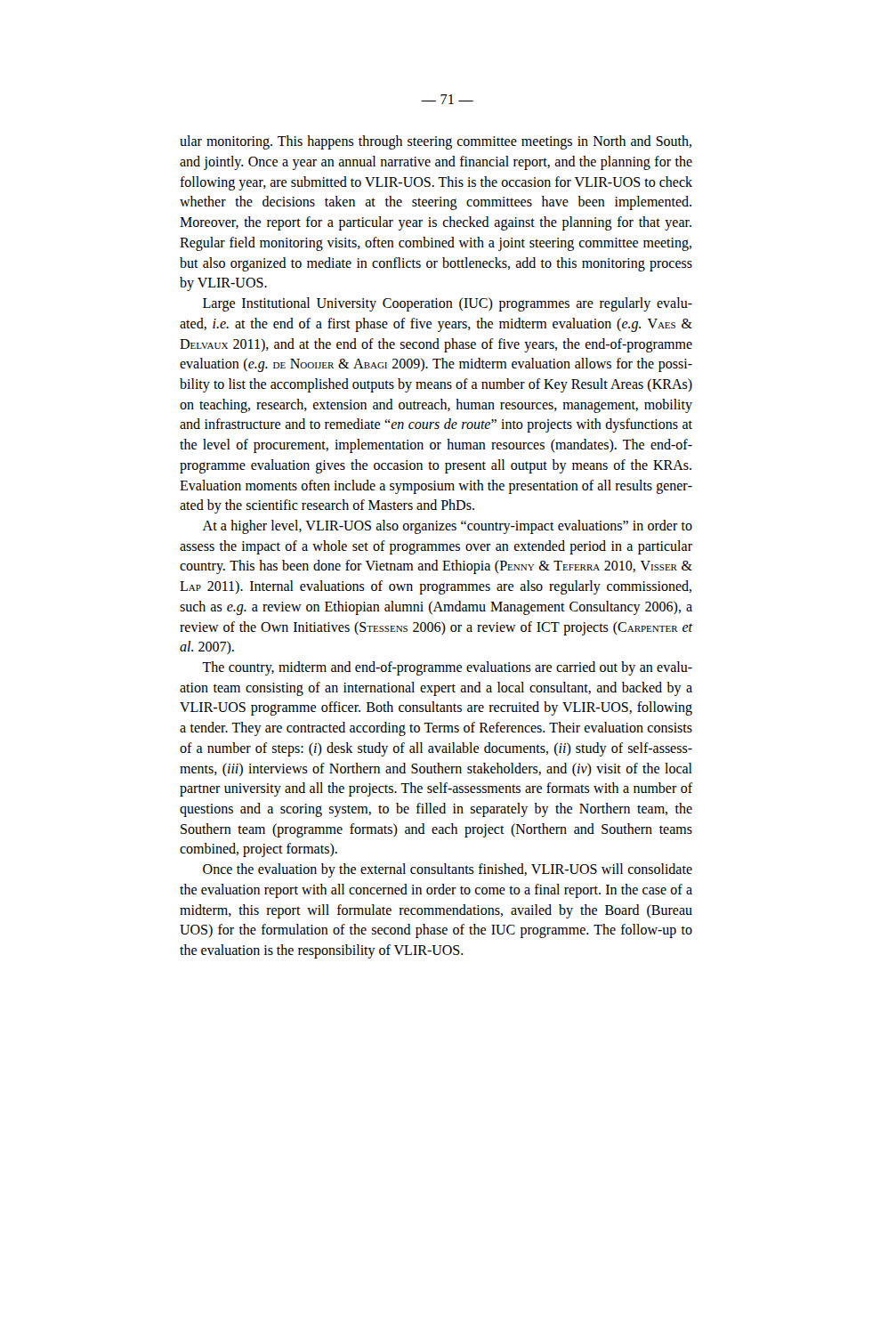— 71 —
ular monitoring. This happens through steering committee meetings in North and South, and jointly. Once a year an annual narrative and financial report, and the planning for the following year, are submitted to VLIR-UOS. This is the occasion for VLIR-UOS to check whether the decisions taken at the steering committees have been implemented. Moreover, the report for a particular year is checked against the planning for that year. Regular field monitoring visits, often combined with a joint steering committee meeting, but also organized to mediate in conflicts or bottlenecks, add to this monitoring process by VLIR-UOS.
Large Institutional University Cooperation (IUC) programmes are regularly evaluated, i.e. at the end of a first phase of five years, the midterm evaluation (e.g. Vaes & Delvaux 2011), and at the end of the second phase of five years, the end-of-programme evaluation (e.g. de Nooijer & Abagi 2009). The midterm evaluation allows for the possibility to list the accomplished outputs by means of a number of Key Result Areas (KRAs) on teaching, research, extension and outreach, human resources, management, mobility and infrastructure and to remediate “en cours de route” into projects with dysfunctions at the level of procurement, implementation or human resources (mandates). The end-of-programme evaluation gives the occasion to present all output by means of the KRAs. Evaluation moments often include a symposium with the presentation of all results generated by the scientific research of Masters and PhDs.
At a higher level, VLIR-UOS also organizes “country-impact evaluations” in order to assess the impact of a whole set of programmes over an extended period in a particular country. This has been done for Vietnam and Ethiopia (Penny & Teferra 2010, Visser & Lap 2011). Internal evaluations of own programmes are also regularly commissioned, such as e.g. a review on Ethiopian alumni (Amdamu Management Consultancy 2006), a review of the Own Initiatives (Stessens 2006) or a review of ICT projects (Carpenter et al. 2007).
The country, midterm and end-of-programme evaluations are carried out by an evaluation team consisting of an international expert and a local consultant, and backed by a VLIR-UOS programme officer. Both consultants are recruited by VLIR-UOS, following a tender. They are contracted according to Terms of References. Their evaluation consists of a number of steps: (i) desk study of all available documents, (ii) study of self-assessments, (iii) interviews of Northern and Southern stakeholders, and (iv) visit of the local partner university and all the projects. The self-assessments are formats with a number of questions and a scoring system, to be filled in separately by the Northern team, the Southern team (programme formats) and each project (Northern and Southern teams combined, project formats).
Once the evaluation by the external consultants finished, VLIR-UOS will consolidate the evaluation report with all concerned in order to come to a final report. In the case of a midterm, this report will formulate recommendations, availed by the Board (Bureau UOS) for the formulation of the second phase of the IUC programme. The follow-up to the evaluation is the responsibility of VLIR-UOS.